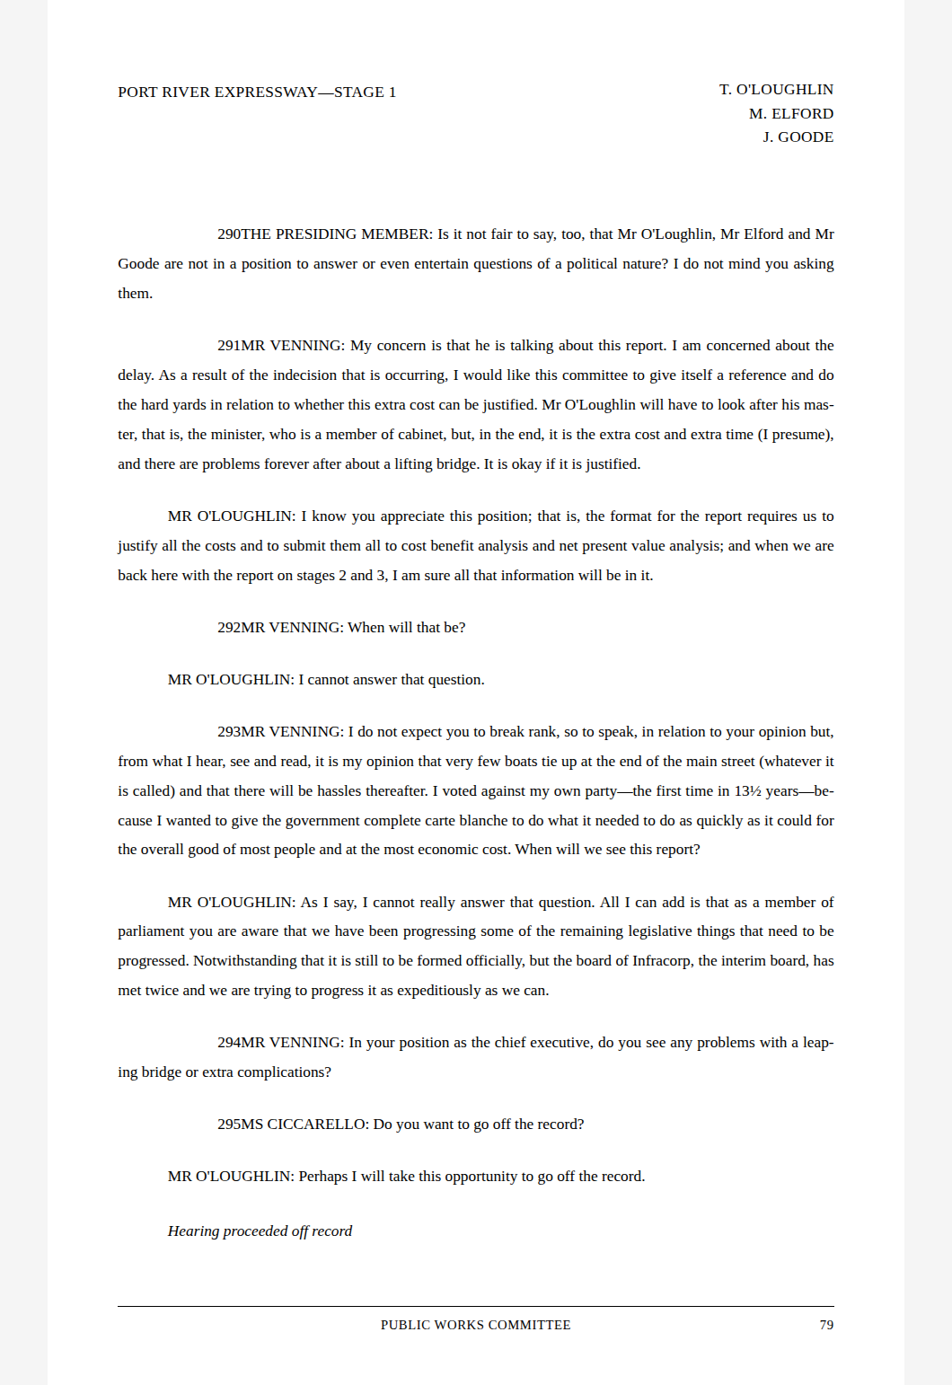Port River Expressway—Stage 1
T. O'Loughlin
M. Elford
J. Goode
290 The Presiding Member: Is it not fair to say, too, that Mr O'Loughlin, Mr Elford and Mr Goode are not in a position to answer or even entertain questions of a political nature? I do not mind you asking them.
291 Mr Venning: My concern is that he is talking about this report. I am concerned about the delay. As a result of the indecision that is occurring, I would like this committee to give itself a reference and do the hard yards in relation to whether this extra cost can be justified. Mr O'Loughlin will have to look after his master, that is, the minister, who is a member of cabinet, but, in the end, it is the extra cost and extra time (I presume), and there are problems forever after about a lifting bridge. It is okay if it is justified.
Mr O'Loughlin: I know you appreciate this position; that is, the format for the report requires us to justify all the costs and to submit them all to cost benefit analysis and net present value analysis; and when we are back here with the report on stages 2 and 3, I am sure all that information will be in it.
292 Mr Venning: When will that be?
Mr O'Loughlin: I cannot answer that question.
293 Mr Venning: I do not expect you to break rank, so to speak, in relation to your opinion but, from what I hear, see and read, it is my opinion that very few boats tie up at the end of the main street (whatever it is called) and that there will be hassles thereafter. I voted against my own party—the first time in 13½ years—because I wanted to give the government complete carte blanche to do what it needed to do as quickly as it could for the overall good of most people and at the most economic cost. When will we see this report?
Mr O'Loughlin: As I say, I cannot really answer that question. All I can add is that as a member of parliament you are aware that we have been progressing some of the remaining legislative things that need to be progressed. Notwithstanding that it is still to be formed officially, but the board of Infracorp, the interim board, has met twice and we are trying to progress it as expeditiously as we can.
294 Mr Venning: In your position as the chief executive, do you see any problems with a leaping bridge or extra complications?
295 Ms Ciccarello: Do you want to go off the record?
Mr O'Loughlin: Perhaps I will take this opportunity to go off the record.
Hearing proceeded off record
Public Works Committee 79